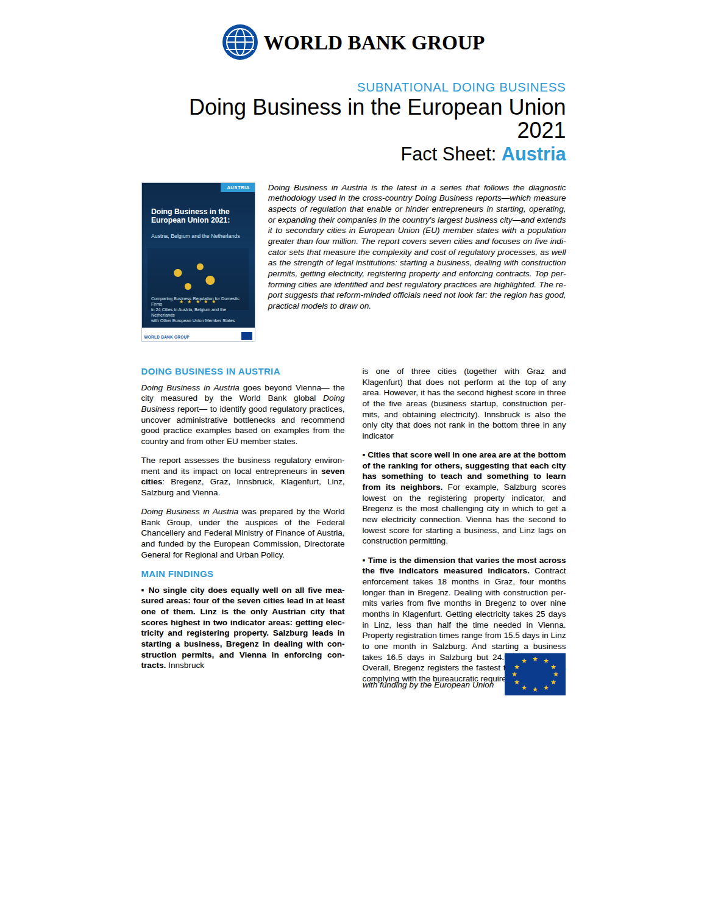WORLD BANK GROUP
SUBNATIONAL DOING BUSINESS
Doing Business in the European Union 2021
Fact Sheet: Austria
AUSTRIA
Doing Business in the
European Union 2021:
Austria, Belgium and the Netherlands
★ ★ ★ ★ ★
Comparing Business Regulation for Domestic Firms
in 24 Cities in Austria, Belgium and the Netherlands
with Other European Union Member States
WORLD BANK GROUP
Doing Business in Austria is the latest in a series that follows the diagnostic methodology used in the cross-country Doing Business reports—which measure aspects of regulation that enable or hinder entrepreneurs in starting, operating, or expanding their companies in the country's largest business city—and extends it to secondary cities in European Union (EU) member states with a population greater than four million. The report covers seven cities and focuses on five indicator sets that measure the complexity and cost of regulatory processes, as well as the strength of legal institutions: starting a business, dealing with construction permits, getting electricity, registering property and enforcing contracts. Top performing cities are identified and best regulatory practices are highlighted. The report suggests that reform-minded officials need not look far: the region has good, practical models to draw on.
Doing Business in Austria
Doing Business in Austria goes beyond Vienna— the city measured by the World Bank global Doing Business report— to identify good regulatory practices, uncover administrative bottlenecks and recommend good practice examples based on examples from the country and from other EU member states.
The report assesses the business regulatory environment and its impact on local entrepreneurs in seven cities: Bregenz, Graz, Innsbruck, Klagenfurt, Linz, Salzburg and Vienna.
Doing Business in Austria was prepared by the World Bank Group, under the auspices of the Federal Chancellery and Federal Ministry of Finance of Austria, and funded by the European Commission, Directorate General for Regional and Urban Policy.
Main Findings
No single city does equally well on all five measured areas: four of the seven cities lead in at least one of them. Linz is the only Austrian city that scores highest in two indicator areas: getting electricity and registering property. Salzburg leads in starting a business, Bregenz in dealing with construction permits, and Vienna in enforcing contracts. Innsbruck
is one of three cities (together with Graz and Klagenfurt) that does not perform at the top of any area. However, it has the second highest score in three of the five areas (business startup, construction permits, and obtaining electricity). Innsbruck is also the only city that does not rank in the bottom three in any indicator
Cities that score well in one area are at the bottom of the ranking for others, suggesting that each city has something to teach and something to learn from its neighbors. For example, Salzburg scores lowest on the registering property indicator, and Bregenz is the most challenging city in which to get a new electricity connection. Vienna has the second to lowest score for starting a business, and Linz lags on construction permitting.
Time is the dimension that varies the most across the five indicators measured indicators. Contract enforcement takes 18 months in Graz, four months longer than in Bregenz. Dealing with construction permits varies from five months in Bregenz to over nine months in Klagenfurt. Getting electricity takes 25 days in Linz, less than half the time needed in Vienna. Property registration times range from 15.5 days in Linz to one month in Salzburg. And starting a business takes 16.5 days in Salzburg but 24.5 days in Graz. Overall, Bregenz registers the fastest turnaround times complying with the bureaucratic requirements in the
with funding by the European Union
★ ★ ★ ★ ★ ★ ★ ★ ★ ★ ★ ★